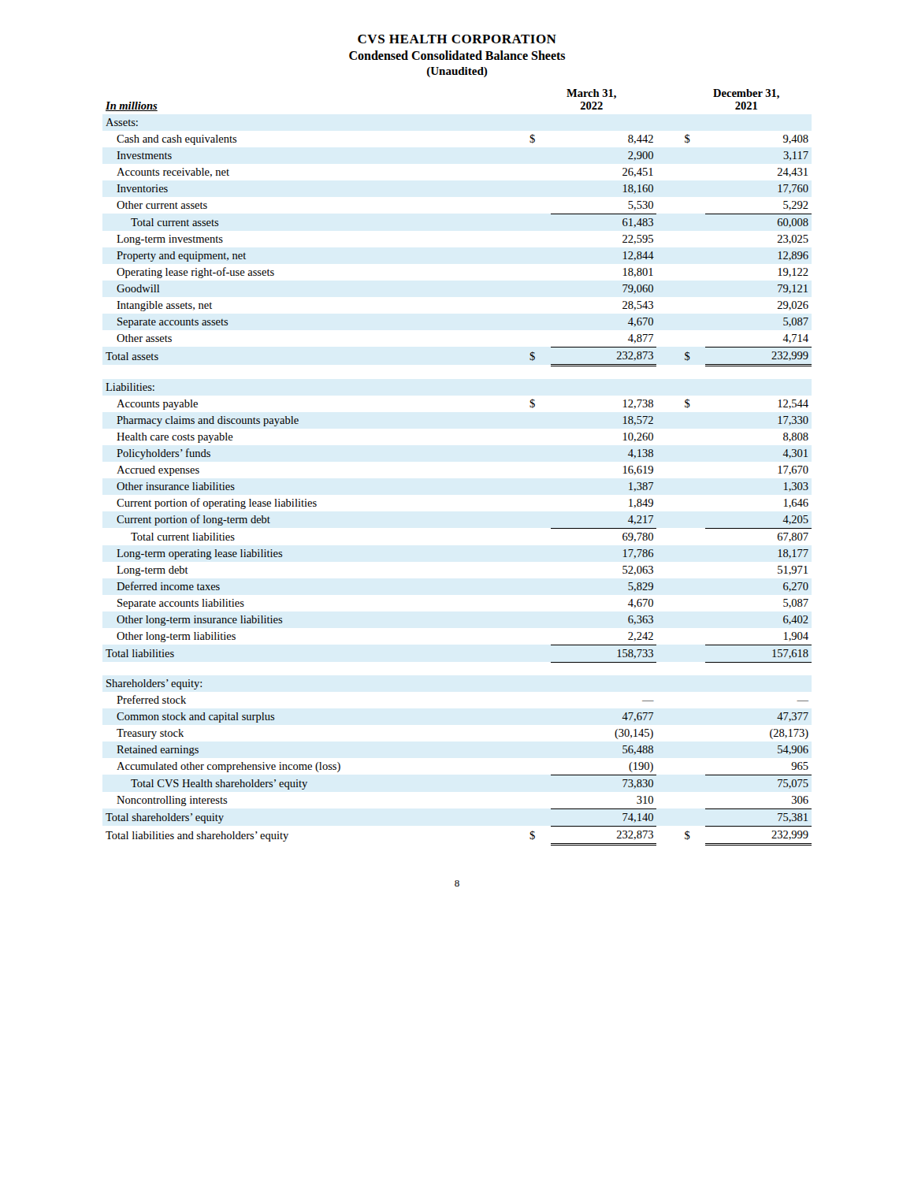CVS HEALTH CORPORATION
Condensed Consolidated Balance Sheets
(Unaudited)
| In millions | March 31, 2022 | | December 31, 2021 |
| --- | --- | --- | --- |
| Assets: | | | | | |
| Cash and cash equivalents | $ | 8,442 | | $ | 9,408 |
| Investments | | 2,900 | | | 3,117 |
| Accounts receivable, net | | 26,451 | | | 24,431 |
| Inventories | | 18,160 | | | 17,760 |
| Other current assets | | 5,530 | | | 5,292 |
| Total current assets | | 61,483 | | | 60,008 |
| Long-term investments | | 22,595 | | | 23,025 |
| Property and equipment, net | | 12,844 | | | 12,896 |
| Operating lease right-of-use assets | | 18,801 | | | 19,122 |
| Goodwill | | 79,060 | | | 79,121 |
| Intangible assets, net | | 28,543 | | | 29,026 |
| Separate accounts assets | | 4,670 | | | 5,087 |
| Other assets | | 4,877 | | | 4,714 |
| Total assets | $ | 232,873 | | $ | 232,999 |
| Liabilities: | | | | | |
| Accounts payable | $ | 12,738 | | $ | 12,544 |
| Pharmacy claims and discounts payable | | 18,572 | | | 17,330 |
| Health care costs payable | | 10,260 | | | 8,808 |
| Policyholders’ funds | | 4,138 | | | 4,301 |
| Accrued expenses | | 16,619 | | | 17,670 |
| Other insurance liabilities | | 1,387 | | | 1,303 |
| Current portion of operating lease liabilities | | 1,849 | | | 1,646 |
| Current portion of long-term debt | | 4,217 | | | 4,205 |
| Total current liabilities | | 69,780 | | | 67,807 |
| Long-term operating lease liabilities | | 17,786 | | | 18,177 |
| Long-term debt | | 52,063 | | | 51,971 |
| Deferred income taxes | | 5,829 | | | 6,270 |
| Separate accounts liabilities | | 4,670 | | | 5,087 |
| Other long-term insurance liabilities | | 6,363 | | | 6,402 |
| Other long-term liabilities | | 2,242 | | | 1,904 |
| Total liabilities | | 158,733 | | | 157,618 |
| Shareholders’ equity: | | | | | |
| Preferred stock | | — | | | — |
| Common stock and capital surplus | | 47,677 | | | 47,377 |
| Treasury stock | | (30,145) | | | (28,173) |
| Retained earnings | | 56,488 | | | 54,906 |
| Accumulated other comprehensive income (loss) | | (190) | | | 965 |
| Total CVS Health shareholders’ equity | | 73,830 | | | 75,075 |
| Noncontrolling interests | | 310 | | | 306 |
| Total shareholders’ equity | | 74,140 | | | 75,381 |
| Total liabilities and shareholders’ equity | $ | 232,873 | | $ | 232,999 |
8